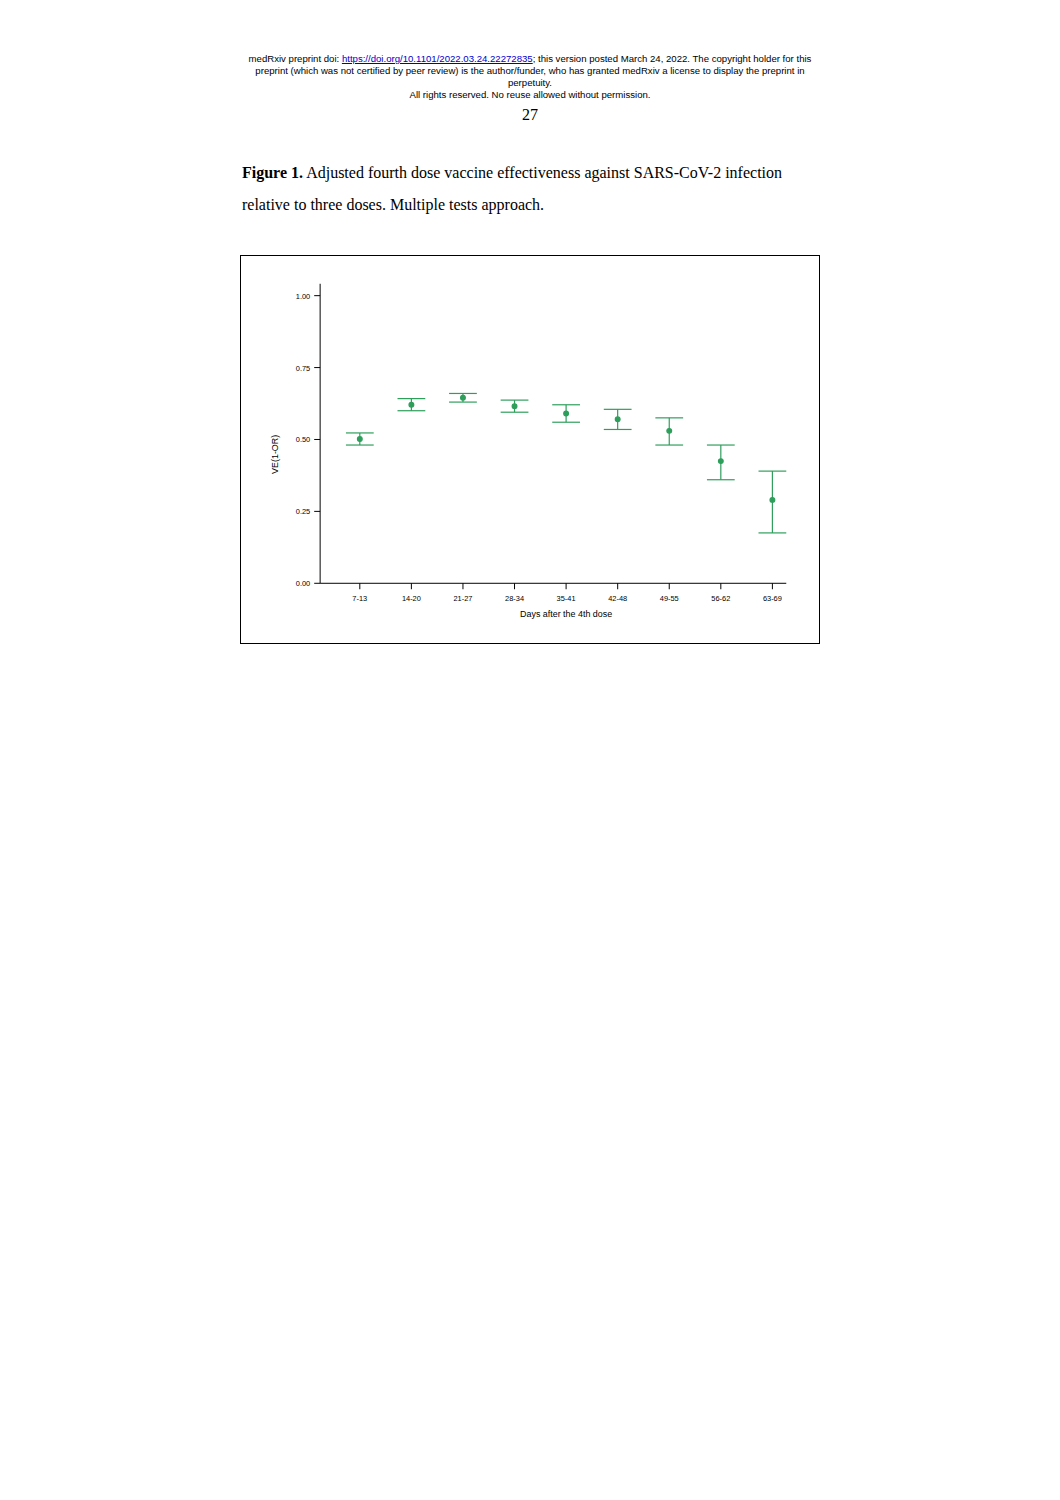medRxiv preprint doi: https://doi.org/10.1101/2022.03.24.22272835; this version posted March 24, 2022. The copyright holder for this
preprint (which was not certified by peer review) is the author/funder, who has granted medRxiv a license to display the preprint in
perpetuity.
All rights reserved. No reuse allowed without permission.
27
Figure 1. Adjusted fourth dose vaccine effectiveness against SARS-CoV-2 infection relative to three doses. Multiple tests approach.
1.00 0.75 0.50 0.25 0.00 VE(1-OR) 7-13 14-20 21-27 28-34 35-41 42-48 49-55 56-62 63-69 Days after the 4th dose